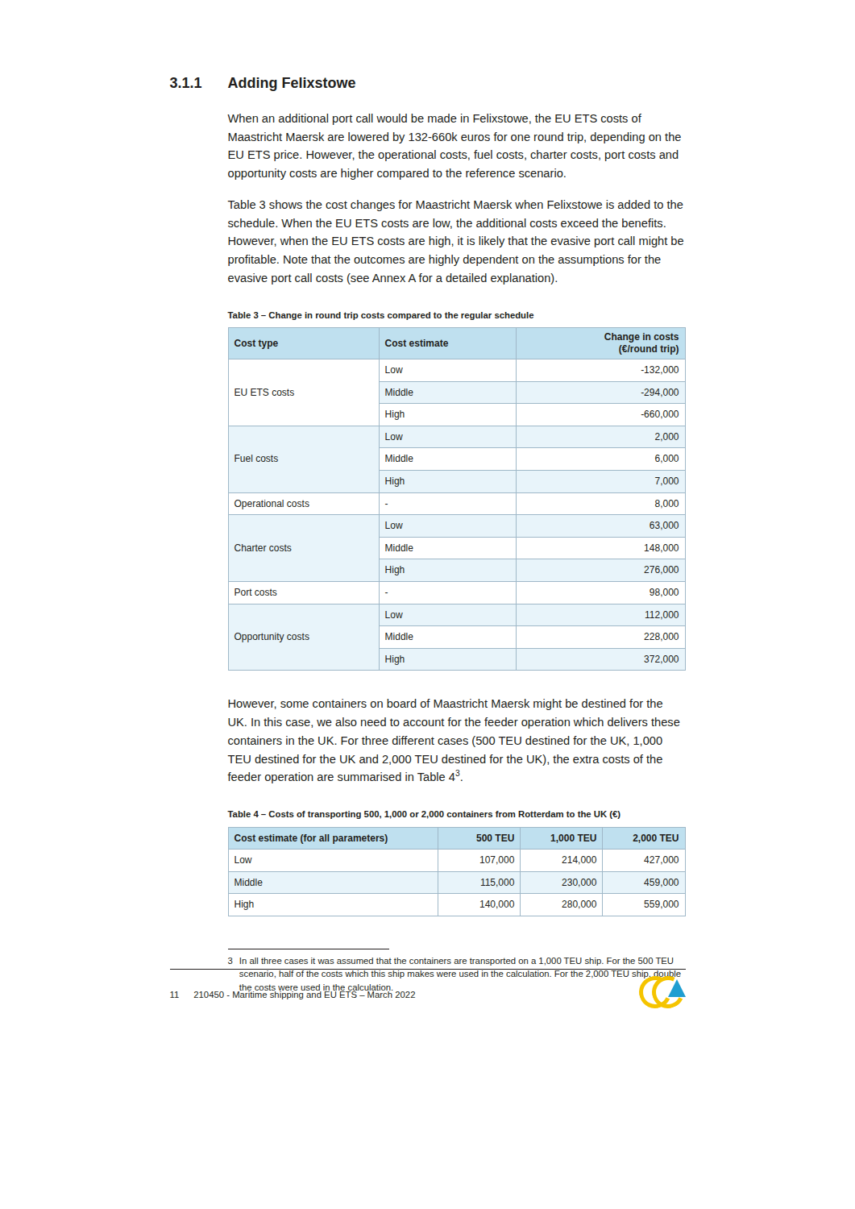3.1.1 Adding Felixstowe
When an additional port call would be made in Felixstowe, the EU ETS costs of Maastricht Maersk are lowered by 132-660k euros for one round trip, depending on the EU ETS price. However, the operational costs, fuel costs, charter costs, port costs and opportunity costs are higher compared to the reference scenario.
Table 3 shows the cost changes for Maastricht Maersk when Felixstowe is added to the schedule. When the EU ETS costs are low, the additional costs exceed the benefits. However, when the EU ETS costs are high, it is likely that the evasive port call might be profitable. Note that the outcomes are highly dependent on the assumptions for the evasive port call costs (see Annex A for a detailed explanation).
Table 3 – Change in round trip costs compared to the regular schedule
| Cost type | Cost estimate | Change in costs (€/round trip) |
| --- | --- | --- |
| EU ETS costs | Low | -132,000 |
| Middle | -294,000 |
| High | -660,000 |
| Fuel costs | Low | 2,000 |
| Middle | 6,000 |
| High | 7,000 |
| Operational costs | - | 8,000 |
| Charter costs | Low | 63,000 |
| Middle | 148,000 |
| High | 276,000 |
| Port costs | - | 98,000 |
| Opportunity costs | Low | 112,000 |
| Middle | 228,000 |
| High | 372,000 |
However, some containers on board of Maastricht Maersk might be destined for the UK. In this case, we also need to account for the feeder operation which delivers these containers in the UK. For three different cases (500 TEU destined for the UK, 1,000 TEU destined for the UK and 2,000 TEU destined for the UK), the extra costs of the feeder operation are summarised in Table 43.
Table 4 – Costs of transporting 500, 1,000 or 2,000 containers from Rotterdam to the UK (€)
| Cost estimate (for all parameters) | 500 TEU | 1,000 TEU | 2,000 TEU |
| --- | --- | --- | --- |
| Low | 107,000 | 214,000 | 427,000 |
| Middle | 115,000 | 230,000 | 459,000 |
| High | 140,000 | 280,000 | 559,000 |
3 In all three cases it was assumed that the containers are transported on a 1,000 TEU ship. For the 500 TEU scenario, half of the costs which this ship makes were used in the calculation. For the 2,000 TEU ship, double the costs were used in the calculation.
11 210450 - Maritime shipping and EU ETS – March 2022